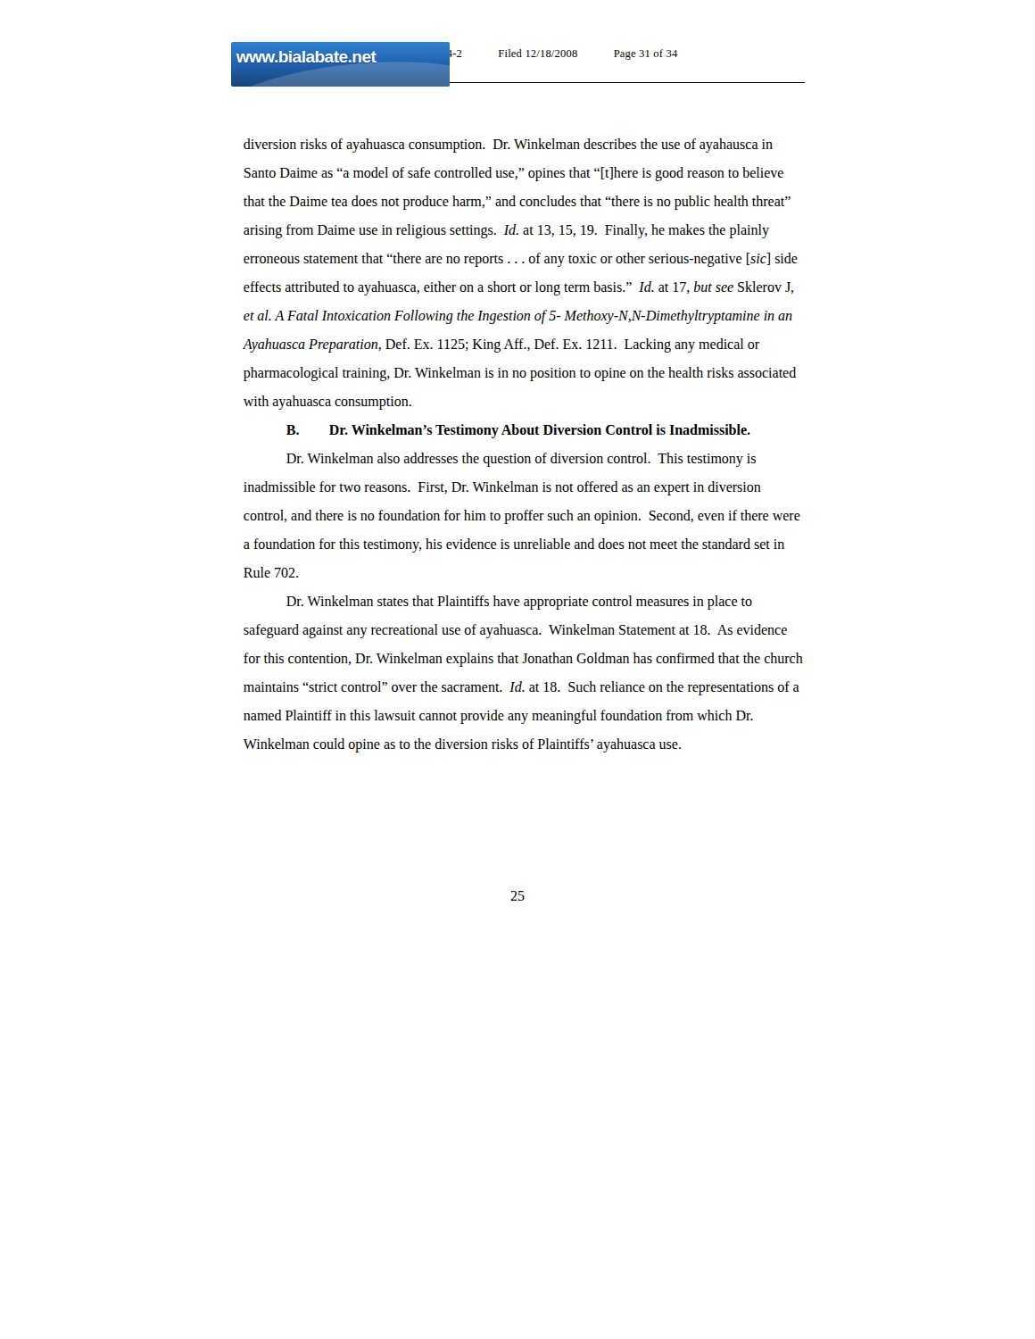Case 3:08-cv-03095-PA Document 84-2 Filed 12/18/2008 Page 31 of 34
www.bialabate.net
diversion risks of ayahuasca consumption. Dr. Winkelman describes the use of ayahausca in Santo Daime as “a model of safe controlled use,” opines that “[t]here is good reason to believe that the Daime tea does not produce harm,” and concludes that “there is no public health threat” arising from Daime use in religious settings. Id. at 13, 15, 19. Finally, he makes the plainly erroneous statement that “there are no reports . . . of any toxic or other serious-negative [sic] side effects attributed to ayahuasca, either on a short or long term basis.” Id. at 17, but see Sklerov J, et al. A Fatal Intoxication Following the Ingestion of 5- Methoxy-N,N-Dimethyltryptamine in an Ayahuasca Preparation, Def. Ex. 1125; King Aff., Def. Ex. 1211. Lacking any medical or pharmacological training, Dr. Winkelman is in no position to opine on the health risks associated with ayahuasca consumption.
B. Dr. Winkelman’s Testimony About Diversion Control is Inadmissible.
Dr. Winkelman also addresses the question of diversion control. This testimony is inadmissible for two reasons. First, Dr. Winkelman is not offered as an expert in diversion control, and there is no foundation for him to proffer such an opinion. Second, even if there were a foundation for this testimony, his evidence is unreliable and does not meet the standard set in Rule 702.
Dr. Winkelman states that Plaintiffs have appropriate control measures in place to safeguard against any recreational use of ayahuasca. Winkelman Statement at 18. As evidence for this contention, Dr. Winkelman explains that Jonathan Goldman has confirmed that the church maintains “strict control” over the sacrament. Id. at 18. Such reliance on the representations of a named Plaintiff in this lawsuit cannot provide any meaningful foundation from which Dr. Winkelman could opine as to the diversion risks of Plaintiffs’ ayahuasca use.
25